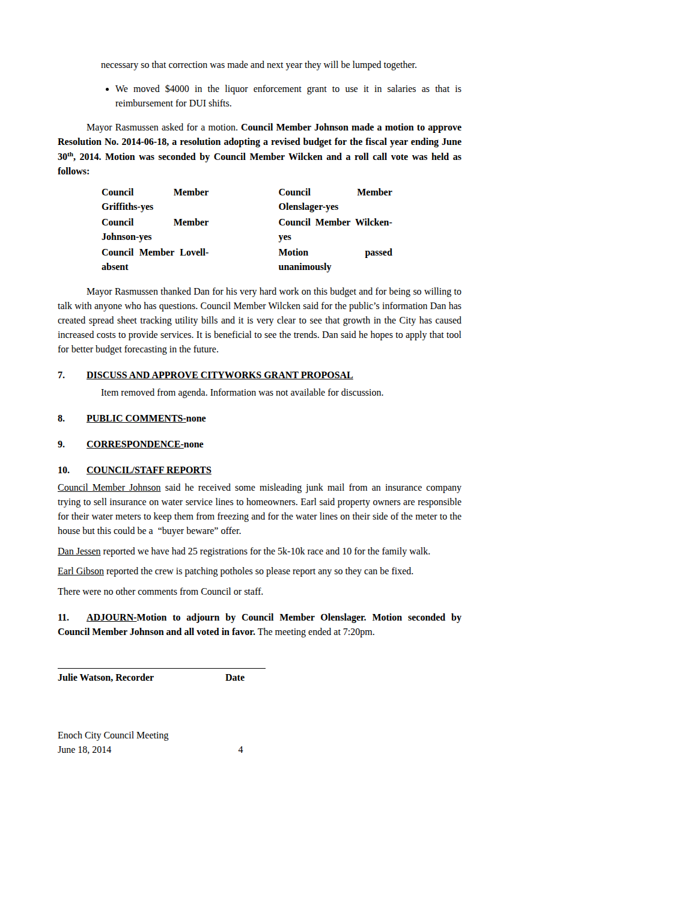necessary so that correction was made and next year they will be lumped together.
We moved $4000 in the liquor enforcement grant to use it in salaries as that is reimbursement for DUI shifts.
Mayor Rasmussen asked for a motion. Council Member Johnson made a motion to approve Resolution No. 2014-06-18, a resolution adopting a revised budget for the fiscal year ending June 30th, 2014. Motion was seconded by Council Member Wilcken and a roll call vote was held as follows:
| Council Member Griffiths-yes | Council Member Olenslager-yes |
| Council Member Johnson-yes | Council Member Wilcken-yes |
| Council Member Lovell-absent | Motion passed unanimously |
Mayor Rasmussen thanked Dan for his very hard work on this budget and for being so willing to talk with anyone who has questions. Council Member Wilcken said for the public’s information Dan has created spread sheet tracking utility bills and it is very clear to see that growth in the City has caused increased costs to provide services. It is beneficial to see the trends. Dan said he hopes to apply that tool for better budget forecasting in the future.
7. DISCUSS AND APPROVE CITYWORKS GRANT PROPOSAL
Item removed from agenda. Information was not available for discussion.
8. PUBLIC COMMENTS-none
9. CORRESPONDENCE-none
10. COUNCIL/STAFF REPORTS
Council Member Johnson said he received some misleading junk mail from an insurance company trying to sell insurance on water service lines to homeowners. Earl said property owners are responsible for their water meters to keep them from freezing and for the water lines on their side of the meter to the house but this could be a “buyer beware” offer.
Dan Jessen reported we have had 25 registrations for the 5k-10k race and 10 for the family walk.
Earl Gibson reported the crew is patching potholes so please report any so they can be fixed.
There were no other comments from Council or staff.
11. ADJOURN-Motion to adjourn by Council Member Olenslager. Motion seconded by Council Member Johnson and all voted in favor. The meeting ended at 7:20pm.
Julie Watson, Recorder Date
Enoch City Council Meeting
June 18, 2014 4